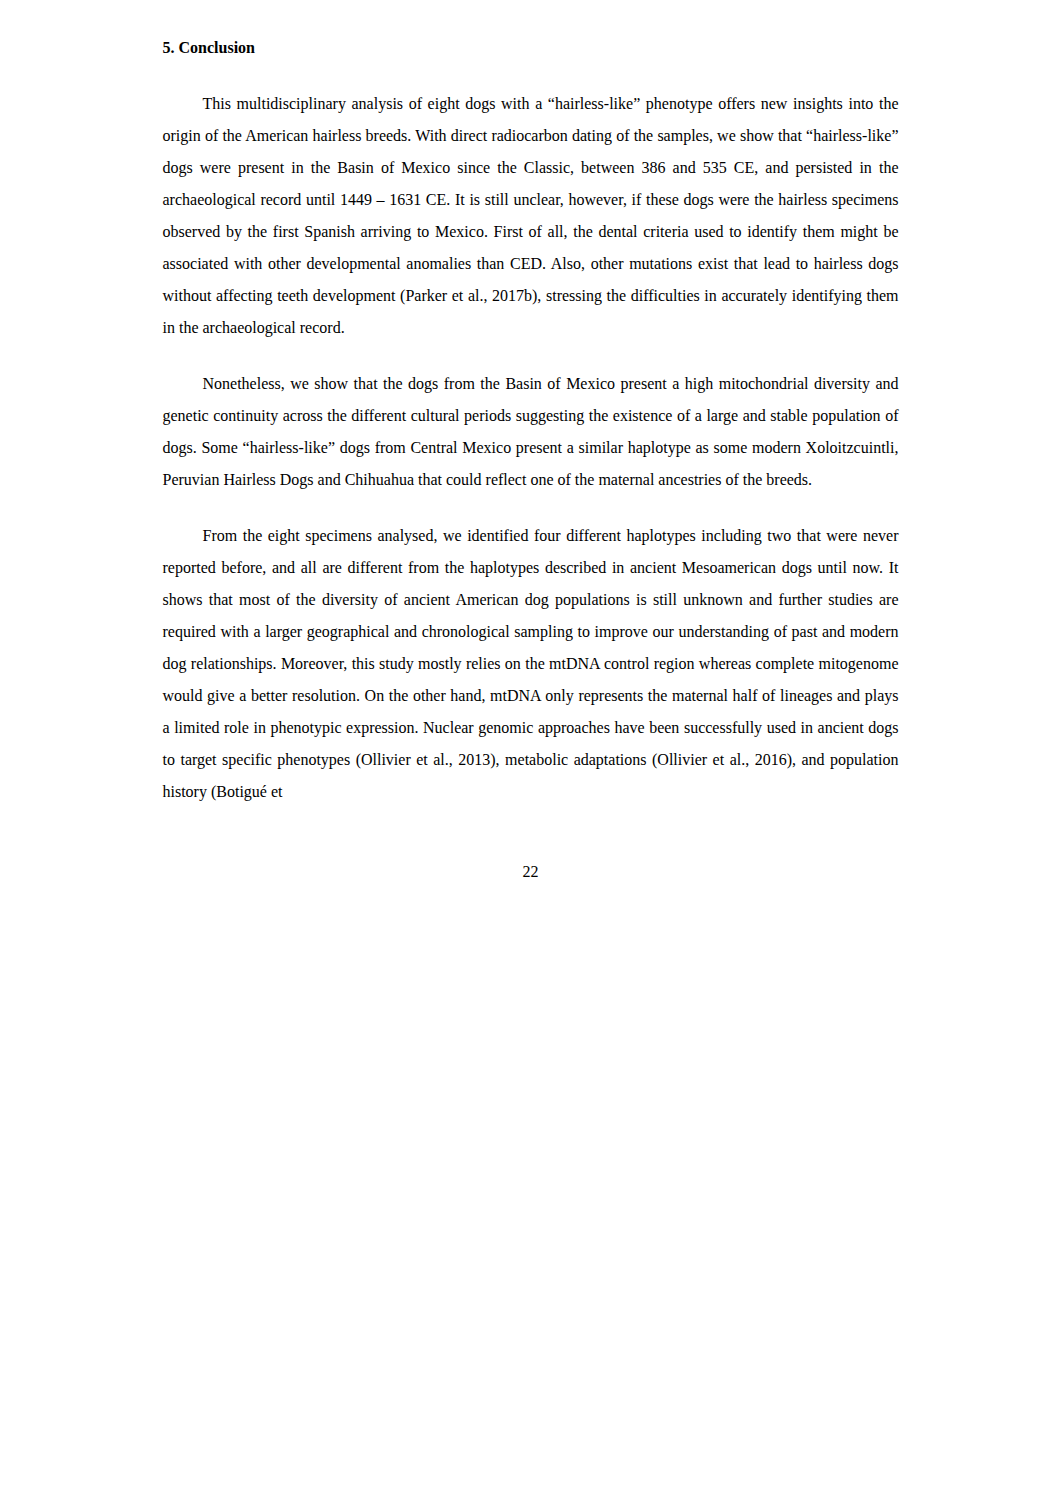5. Conclusion
This multidisciplinary analysis of eight dogs with a “hairless-like” phenotype offers new insights into the origin of the American hairless breeds. With direct radiocarbon dating of the samples, we show that “hairless-like” dogs were present in the Basin of Mexico since the Classic, between 386 and 535 CE, and persisted in the archaeological record until 1449 – 1631 CE. It is still unclear, however, if these dogs were the hairless specimens observed by the first Spanish arriving to Mexico. First of all, the dental criteria used to identify them might be associated with other developmental anomalies than CED. Also, other mutations exist that lead to hairless dogs without affecting teeth development (Parker et al., 2017b), stressing the difficulties in accurately identifying them in the archaeological record.
Nonetheless, we show that the dogs from the Basin of Mexico present a high mitochondrial diversity and genetic continuity across the different cultural periods suggesting the existence of a large and stable population of dogs. Some “hairless-like” dogs from Central Mexico present a similar haplotype as some modern Xoloitzcuintli, Peruvian Hairless Dogs and Chihuahua that could reflect one of the maternal ancestries of the breeds.
From the eight specimens analysed, we identified four different haplotypes including two that were never reported before, and all are different from the haplotypes described in ancient Mesoamerican dogs until now. It shows that most of the diversity of ancient American dog populations is still unknown and further studies are required with a larger geographical and chronological sampling to improve our understanding of past and modern dog relationships. Moreover, this study mostly relies on the mtDNA control region whereas complete mitogenome would give a better resolution. On the other hand, mtDNA only represents the maternal half of lineages and plays a limited role in phenotypic expression. Nuclear genomic approaches have been successfully used in ancient dogs to target specific phenotypes (Ollivier et al., 2013), metabolic adaptations (Ollivier et al., 2016), and population history (Botigué et
22